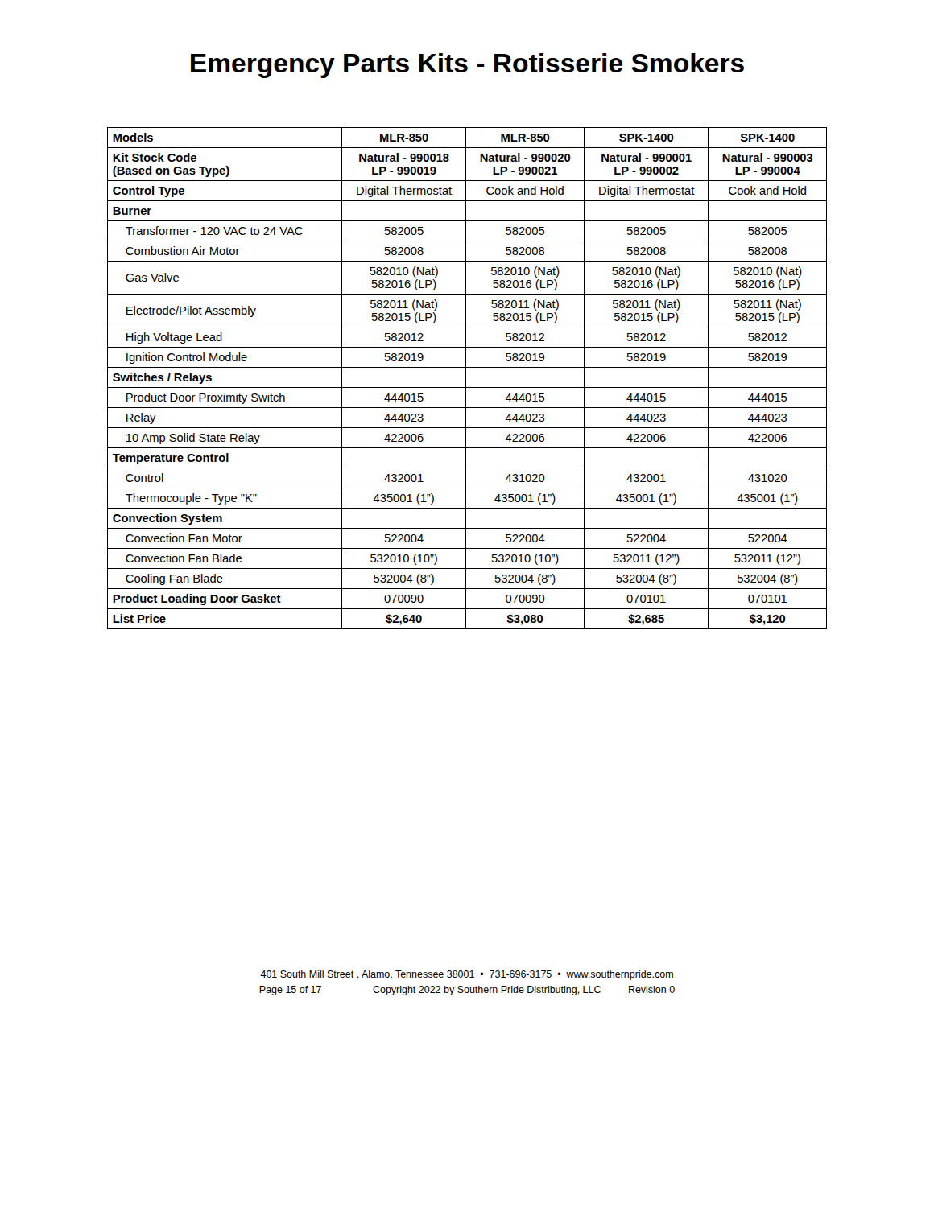Emergency Parts Kits - Rotisserie Smokers
| Models | MLR-850 | MLR-850 | SPK-1400 | SPK-1400 |
| --- | --- | --- | --- | --- |
| Kit Stock Code (Based on Gas Type) | Natural - 990018 LP - 990019 | Natural - 990020 LP - 990021 | Natural - 990001 LP - 990002 | Natural - 990003 LP - 990004 |
| Control Type | Digital Thermostat | Cook and Hold | Digital Thermostat | Cook and Hold |
| Burner | | | | |
| Transformer - 120 VAC to 24 VAC | 582005 | 582005 | 582005 | 582005 |
| Combustion Air Motor | 582008 | 582008 | 582008 | 582008 |
| Gas Valve | 582010 (Nat) 582016 (LP) | 582010 (Nat) 582016 (LP) | 582010 (Nat) 582016 (LP) | 582010 (Nat) 582016 (LP) |
| Electrode/Pilot Assembly | 582011 (Nat) 582015 (LP) | 582011 (Nat) 582015 (LP) | 582011 (Nat) 582015 (LP) | 582011 (Nat) 582015 (LP) |
| High Voltage Lead | 582012 | 582012 | 582012 | 582012 |
| Ignition Control Module | 582019 | 582019 | 582019 | 582019 |
| Switches / Relays | | | | |
| Product Door Proximity Switch | 444015 | 444015 | 444015 | 444015 |
| Relay | 444023 | 444023 | 444023 | 444023 |
| 10 Amp Solid State Relay | 422006 | 422006 | 422006 | 422006 |
| Temperature Control | | | | |
| Control | 432001 | 431020 | 432001 | 431020 |
| Thermocouple - Type "K" | 435001 (1”) | 435001 (1”) | 435001 (1”) | 435001 (1”) |
| Convection System | | | | |
| Convection Fan Motor | 522004 | 522004 | 522004 | 522004 |
| Convection Fan Blade | 532010 (10”) | 532010 (10”) | 532011 (12”) | 532011 (12”) |
| Cooling Fan Blade | 532004 (8”) | 532004 (8”) | 532004 (8”) | 532004 (8”) |
| Product Loading Door Gasket | 070090 | 070090 | 070101 | 070101 |
| List Price | $2,640 | $3,080 | $2,685 | $3,120 |
401 South Mill Street , Alamo, Tennessee 38001 • 731-696-3175 • www.southernpride.com Page 15 of 17 Copyright 2022 by Southern Pride Distributing, LLC Revision 0